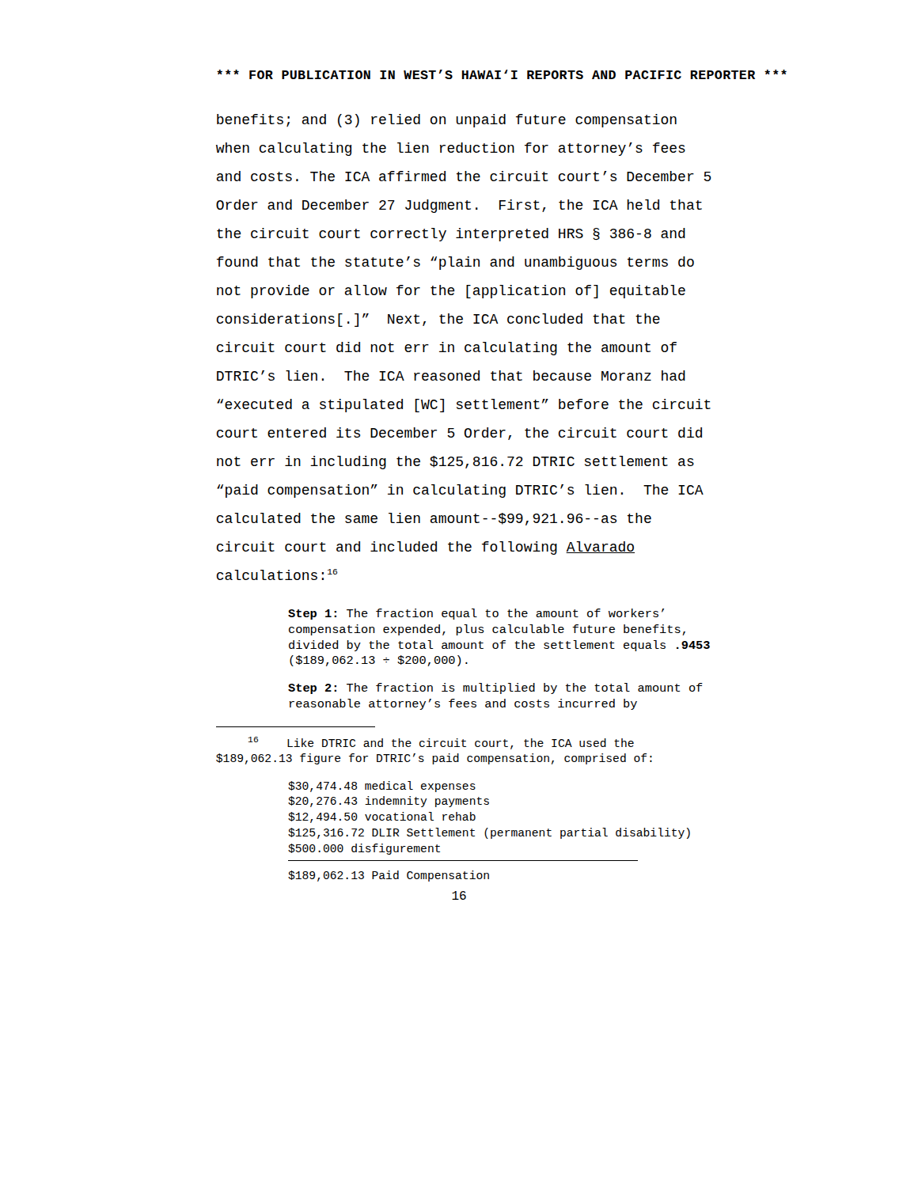*** FOR PUBLICATION IN WEST’S HAWAI‘I REPORTS AND PACIFIC REPORTER ***
benefits; and (3) relied on unpaid future compensation when calculating the lien reduction for attorney’s fees and costs. The ICA affirmed the circuit court’s December 5 Order and December 27 Judgment. First, the ICA held that the circuit court correctly interpreted HRS § 386-8 and found that the statute’s “plain and unambiguous terms do not provide or allow for the [application of] equitable considerations[.]” Next, the ICA concluded that the circuit court did not err in calculating the amount of DTRIC’s lien. The ICA reasoned that because Moranz had “executed a stipulated [WC] settlement” before the circuit court entered its December 5 Order, the circuit court did not err in including the $125,816.72 DTRIC settlement as “paid compensation” in calculating DTRIC’s lien. The ICA calculated the same lien amount--$99,921.96--as the circuit court and included the following Alvarado calculations:16
Step 1: The fraction equal to the amount of workers’ compensation expended, plus calculable future benefits, divided by the total amount of the settlement equals .9453 ($189,062.13 ÷ $200,000).
Step 2: The fraction is multiplied by the total amount of reasonable attorney’s fees and costs incurred by
16 Like DTRIC and the circuit court, the ICA used the $189,062.13 figure for DTRIC’s paid compensation, comprised of:
$30,474.48 medical expenses
$20,276.43 indemnity payments
$12,494.50 vocational rehab
$125,316.72 DLIR Settlement (permanent partial disability)
$500.000 disfigurement
$189,062.13 Paid Compensation
16